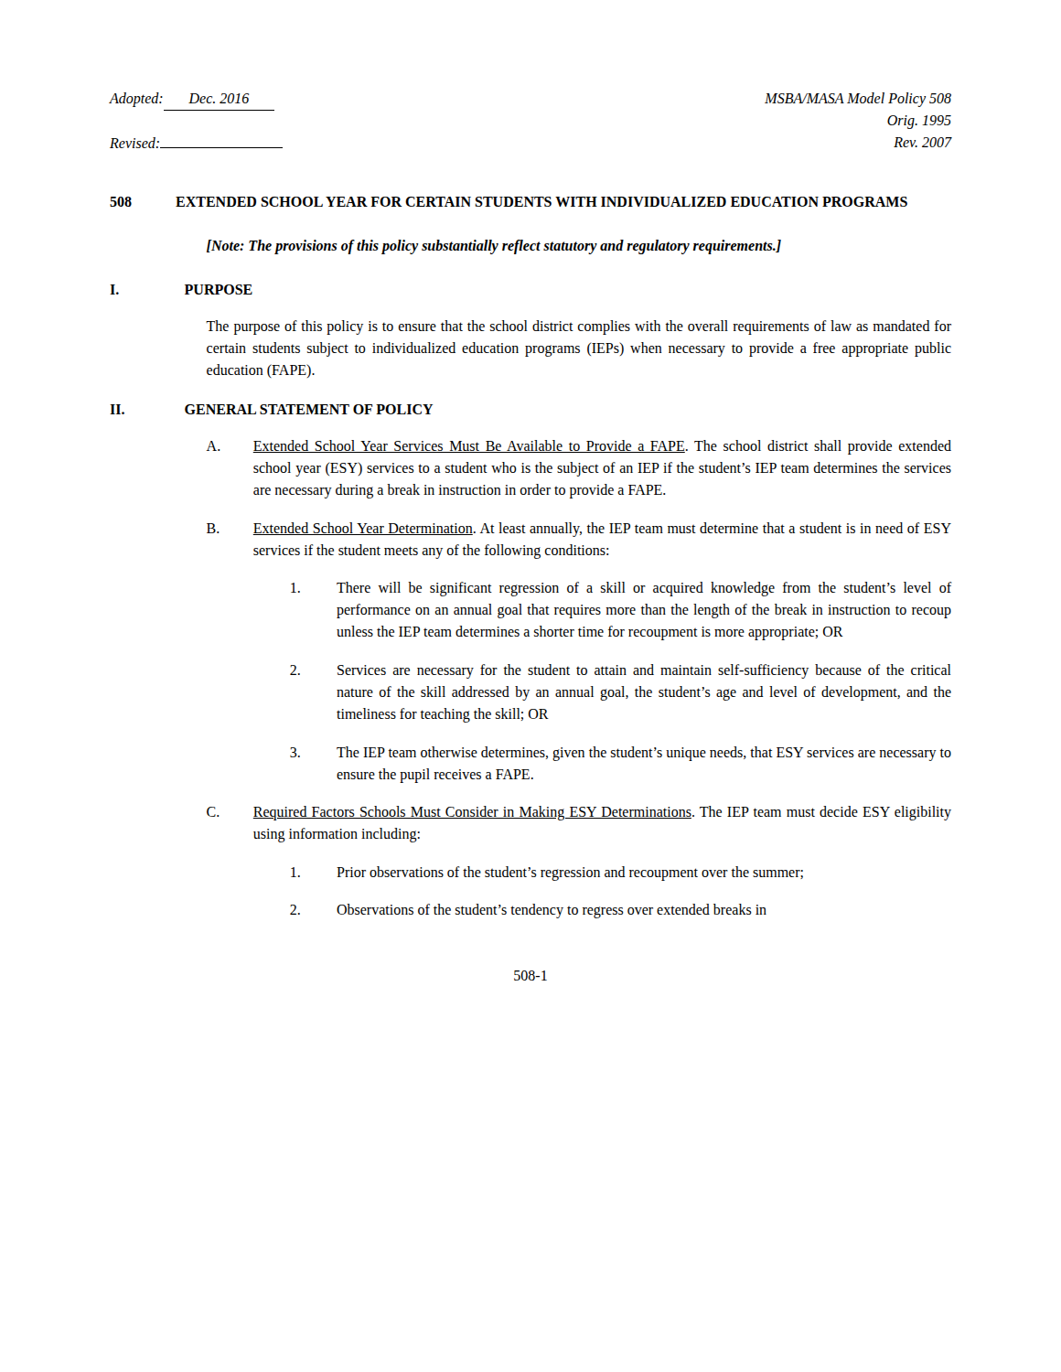Adopted:Dec. 2016
Revised:
MSBA/MASA Model Policy 508
Orig. 1995
Rev. 2007
508
EXTENDED SCHOOL YEAR FOR CERTAIN STUDENTS WITH INDIVIDUALIZED EDUCATION PROGRAMS
[Note: The provisions of this policy substantially reflect statutory and regulatory requirements.]
I.
PURPOSE
The purpose of this policy is to ensure that the school district complies with the overall requirements of law as mandated for certain students subject to individualized education programs (IEPs) when necessary to provide a free appropriate public education (FAPE).
II.
GENERAL STATEMENT OF POLICY
A.
Extended School Year Services Must Be Available to Provide a FAPE. The school district shall provide extended school year (ESY) services to a student who is the subject of an IEP if the student’s IEP team determines the services are necessary during a break in instruction in order to provide a FAPE.
B.
Extended School Year Determination. At least annually, the IEP team must determine that a student is in need of ESY services if the student meets any of the following conditions:
1.
There will be significant regression of a skill or acquired knowledge from the student’s level of performance on an annual goal that requires more than the length of the break in instruction to recoup unless the IEP team determines a shorter time for recoupment is more appropriate; OR
2.
Services are necessary for the student to attain and maintain self-sufficiency because of the critical nature of the skill addressed by an annual goal, the student’s age and level of development, and the timeliness for teaching the skill; OR
3.
The IEP team otherwise determines, given the student’s unique needs, that ESY services are necessary to ensure the pupil receives a FAPE.
C.
Required Factors Schools Must Consider in Making ESY Determinations. The IEP team must decide ESY eligibility using information including:
1.
Prior observations of the student’s regression and recoupment over the summer;
2.
Observations of the student’s tendency to regress over extended breaks in
508-1